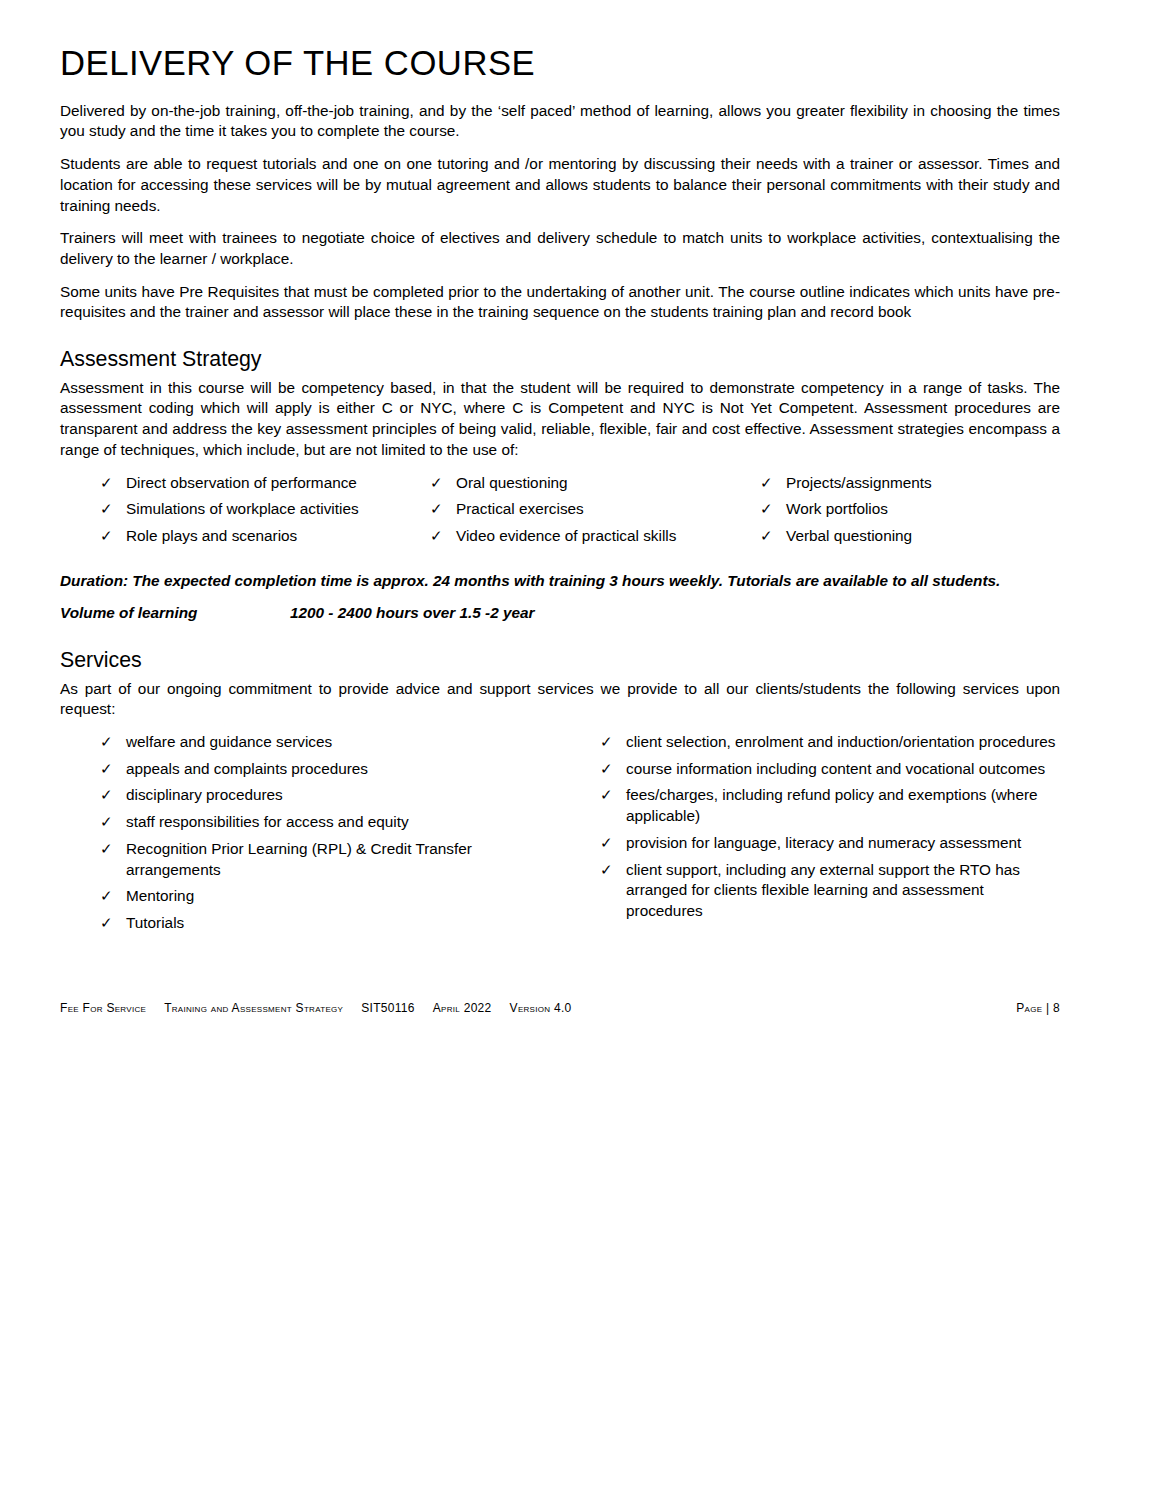DELIVERY OF THE COURSE
Delivered by on-the-job training, off-the-job training, and by the ‘self paced’ method of learning, allows you greater flexibility in choosing the times you study and the time it takes you to complete the course.
Students are able to request tutorials and one on one tutoring and /or mentoring by discussing their needs with a trainer or assessor. Times and location for accessing these services will be by mutual agreement and allows students to balance their personal commitments with their study and training needs.
Trainers will meet with trainees to negotiate choice of electives and delivery schedule to match units to workplace activities, contextualising the delivery to the learner / workplace.
Some units have Pre Requisites that must be completed prior to the undertaking of another unit. The course outline indicates which units have pre-requisites and the trainer and assessor will place these in the training sequence on the students training plan and record book
Assessment Strategy
Assessment in this course will be competency based, in that the student will be required to demonstrate competency in a range of tasks. The assessment coding which will apply is either C or NYC, where C is Competent and NYC is Not Yet Competent. Assessment procedures are transparent and address the key assessment principles of being valid, reliable, flexible, fair and cost effective. Assessment strategies encompass a range of techniques, which include, but are not limited to the use of:
Direct observation of performance
Simulations of workplace activities
Role plays and scenarios
Oral questioning
Practical exercises
Video evidence of practical skills
Projects/assignments
Work portfolios
Verbal questioning
Duration: The expected completion time is approx. 24 months with training 3 hours weekly. Tutorials are available to all students.
Volume of learning1200 - 2400 hours over 1.5 -2 year
Services
As part of our ongoing commitment to provide advice and support services we provide to all our clients/students the following services upon request:
welfare and guidance services
appeals and complaints procedures
disciplinary procedures
staff responsibilities for access and equity
Recognition Prior Learning (RPL) & Credit Transfer arrangements
Mentoring
Tutorials
client selection, enrolment and induction/orientation procedures
course information including content and vocational outcomes
fees/charges, including refund policy and exemptions (where applicable)
provision for language, literacy and numeracy assessment
client support, including any external support the RTO has arranged for clients flexible learning and assessment procedures
Fee For Service Training and Assessment Strategy SIT50116 April 2022 Version 4.0 Page | 8